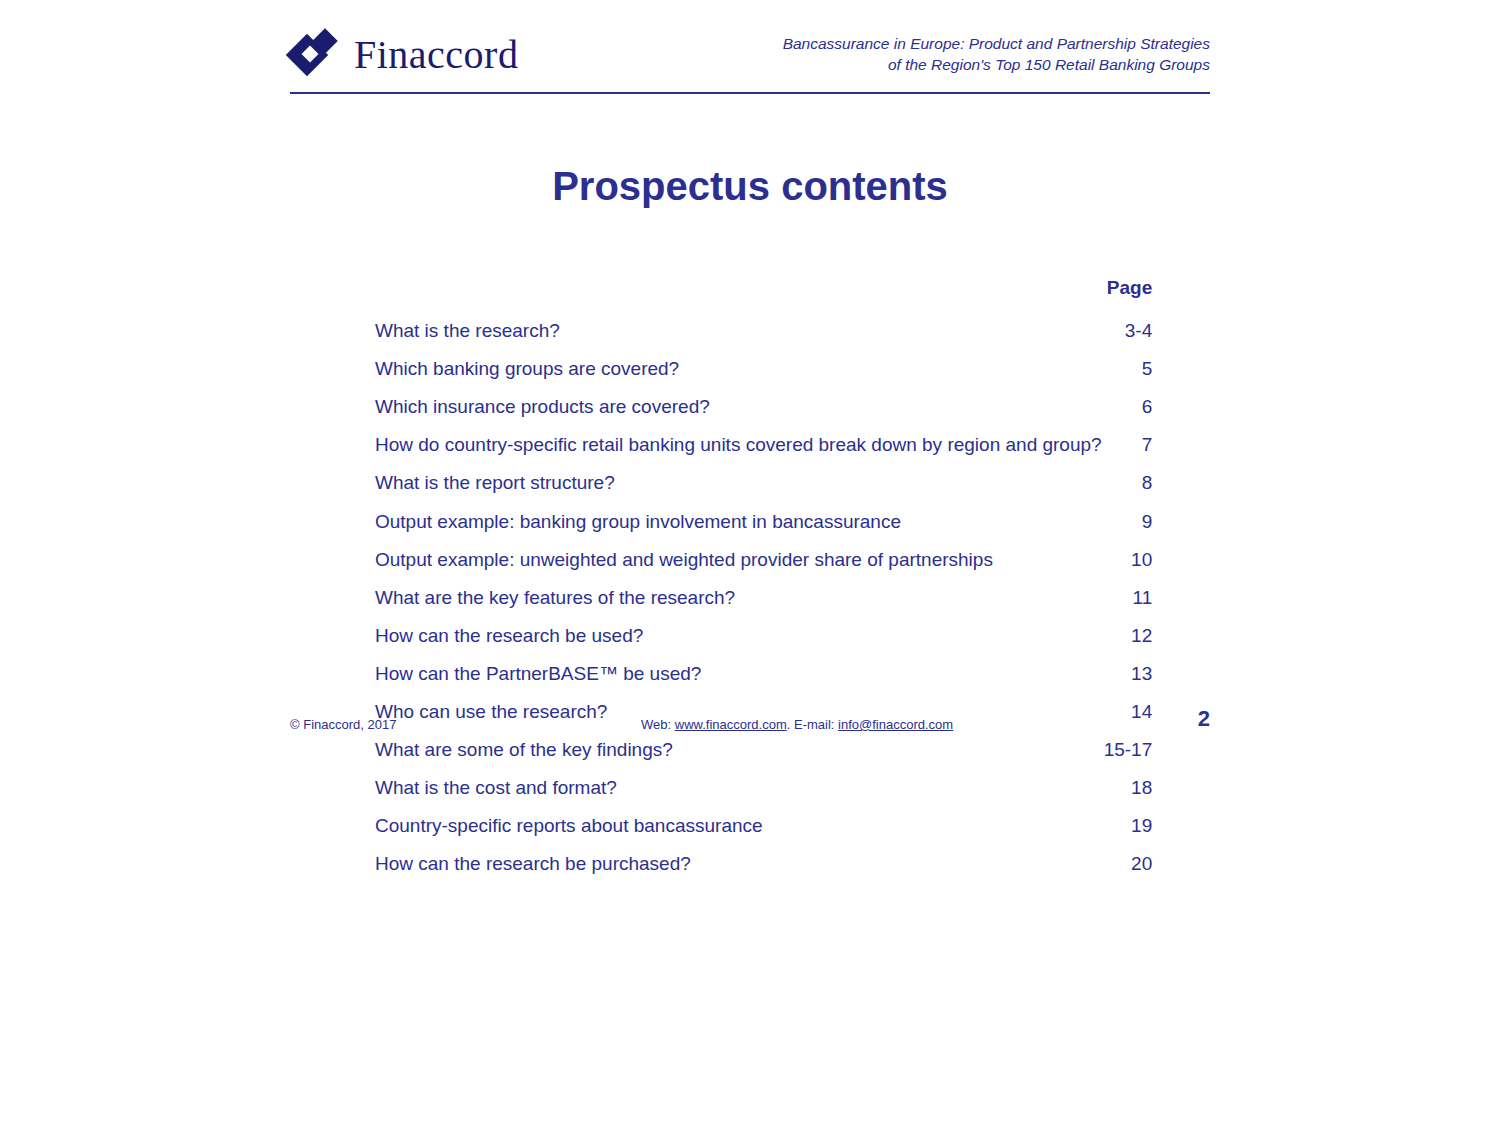Finaccord
Bancassurance in Europe: Product and Partnership Strategies
of the Region's Top 150 Retail Banking Groups
Prospectus contents
| Page |
| --- |
| What is the research? | 3-4 |
| Which banking groups are covered? | 5 |
| Which insurance products are covered? | 6 |
| How do country-specific retail banking units covered break down by region and group? | 7 |
| What is the report structure? | 8 |
| Output example: banking group involvement in bancassurance | 9 |
| Output example: unweighted and weighted provider share of partnerships | 10 |
| What are the key features of the research? | 11 |
| How can the research be used? | 12 |
| How can the PartnerBASE™ be used? | 13 |
| Who can use the research? | 14 |
| What are some of the key findings? | 15-17 |
| What is the cost and format? | 18 |
| Country-specific reports about bancassurance | 19 |
| How can the research be purchased? | 20 |
© Finaccord, 2017
Web: www.finaccord.com. E-mail: info@finaccord.com
2